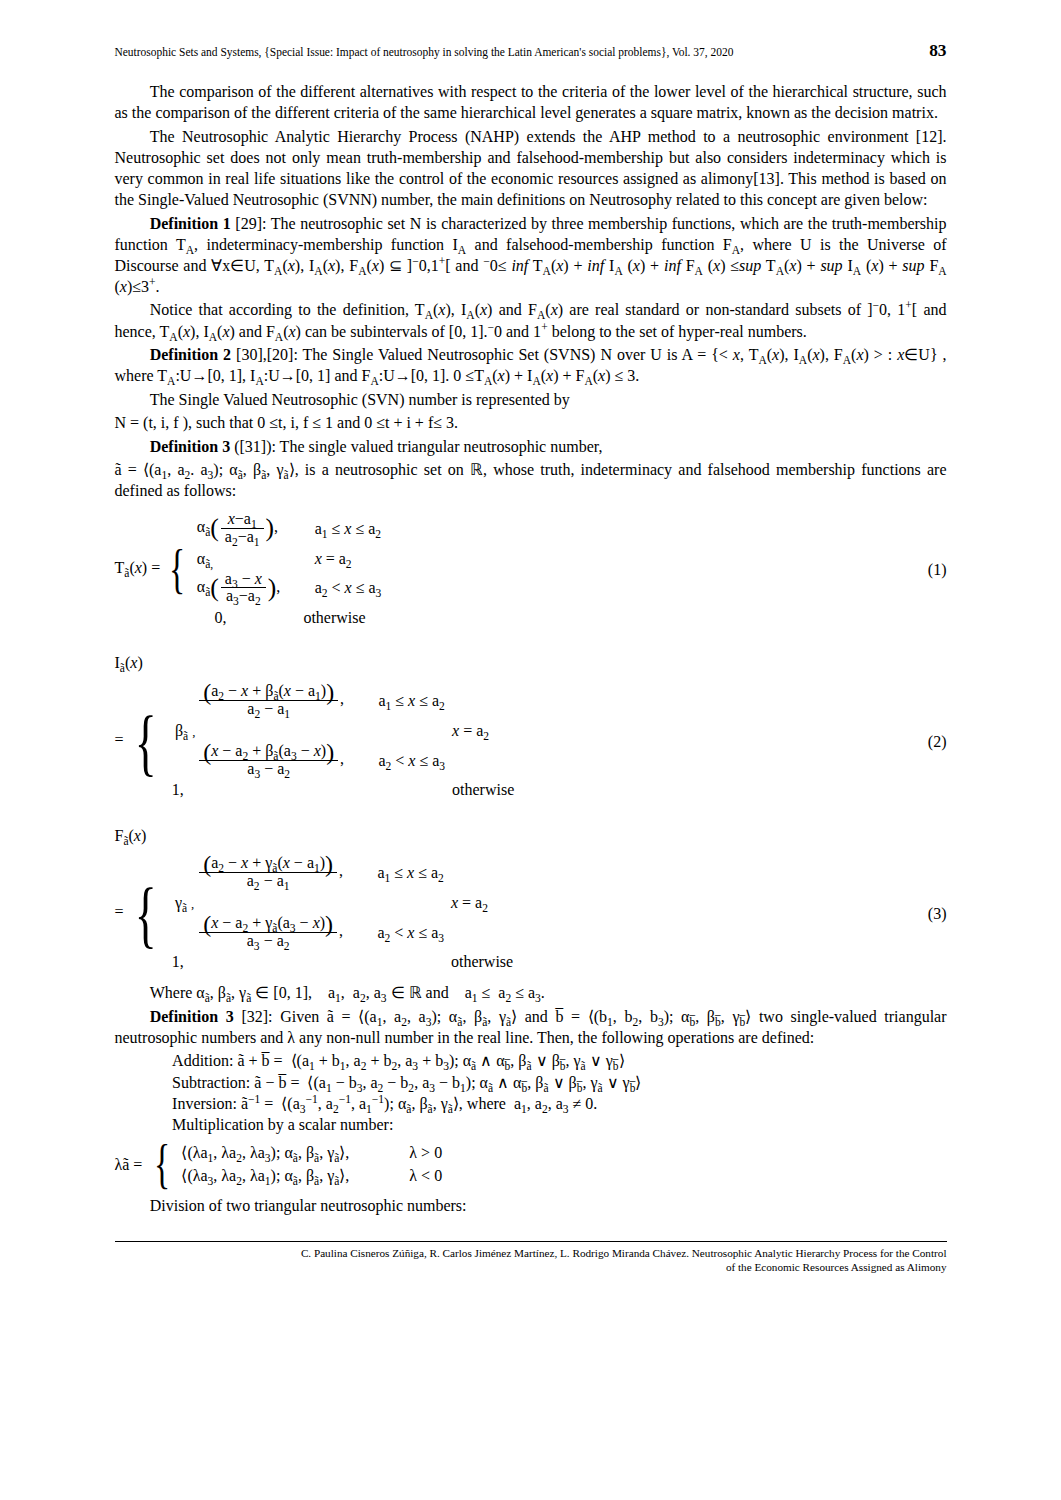Neutrosophic Sets and Systems, {Special Issue: Impact of neutrosophy in solving the Latin American's social problems}, Vol. 37, 2020 83
The comparison of the different alternatives with respect to the criteria of the lower level of the hierarchical structure, such as the comparison of the different criteria of the same hierarchical level generates a square matrix, known as the decision matrix.
The Neutrosophic Analytic Hierarchy Process (NAHP) extends the AHP method to a neutrosophic environment [12]. Neutrosophic set does not only mean truth-membership and falsehood-membership but also considers indeterminacy which is very common in real life situations like the control of the economic resources assigned as alimony[13]. This method is based on the Single-Valued Neutrosophic (SVNN) number, the main definitions on Neutrosophy related to this concept are given below:
Definition 1 [29]: The neutrosophic set N is characterized by three membership functions, which are the truth-membership function TA, indeterminacy-membership function IA and falsehood-membership function FA, where U is the Universe of Discourse and ∀x∈U, TA(x), IA(x), FA(x) ⊆ ]−0,1+[ and −0≤ inf TA(x) + inf IA (x) + inf FA (x) ≤sup TA(x) + sup IA (x) + sup FA (x)≤3+.
Notice that according to the definition, TA(x), IA(x) and FA(x) are real standard or non-standard subsets of ]−0, 1+[ and hence, TA(x), IA(x) and FA(x) can be subintervals of [0, 1].−0 and 1+ belong to the set of hyper-real numbers.
Definition 2 [30],[20]: The Single Valued Neutrosophic Set (SVNS) N over U is A = {< x, TA(x), IA(x), FA(x) > : x∈U} , where TA:U→[0, 1], IA:U→[0, 1] and FA:U→[0, 1]. 0 ≤TA(x) + IA(x) + FA(x) ≤ 3.
The Single Valued Neutrosophic (SVN) number is represented by
N = (t, i, f ), such that 0 ≤t, i, f ≤ 1 and 0 ≤t + i + f≤ 3.
Definition 3 ([31]): The single valued triangular neutrosophic number,
ã = ⟨(a1, a2. a3); αã, βã, γã⟩, is a neutrosophic set on ℝ, whose truth, indeterminacy and falsehood membership functions are defined as follows:
Tã(x) = {
| α ã ( x −a 1 a 2 −a 1 ) , | a 1 ≤ x ≤ a 2 |
| α ã, | x = a 2 |
| α ã ( a 3 − x a 3 −a 2 ) , | a 2 < x ≤ a 3 |
| 0, | otherwise |
(1)
Iã(x)
= {
| ( a 2 − x + β ã ( x − a 1 ) ) a 2 − a 1 , | a 1 ≤ x ≤ a 2 |
| β ã , | x = a 2 |
| ( x − a 2 + β ã (a 3 − x ) ) a 3 − a 2 , | a 2 < x ≤ a 3 |
| 1, | otherwise |
(2)
Fã(x)
= {
| ( a 2 − x + γ ã ( x − a 1 ) ) a 2 − a 1 , | a 1 ≤ x ≤ a 2 |
| γ ã , | x = a 2 |
| ( x − a 2 + γ ã (a 3 − x ) ) a 3 − a 2 , | a 2 < x ≤ a 3 |
| 1, | otherwise |
(3)
Where αã, βã, γã ∈ [0, 1], a1, a2, a3 ∈ ℝ and a1 ≤ a2 ≤ a3.
Definition 3 [32]: Given ã = ⟨(a1, a2, a3); αã, βã, γã⟩ and b̅ = ⟨(b1, b2, b3); αb̅, βb̅, γb̅⟩ two single-valued triangular neutrosophic numbers and λ any non-null number in the real line. Then, the following operations are defined:
Addition: ã + b̅ = ⟨(a1 + b1, a2 + b2, a3 + b3); αã ∧ αb̅, βã ∨ βb̅, γã ∨ γb̅⟩
Subtraction: ã − b̅ = ⟨(a1 − b3, a2 − b2, a3 − b1); αã ∧ αb̅, βã ∨ βb̅, γã ∨ γb̅⟩
Inversion: ã−1 = ⟨(a3−1, a2−1, a1−1); αã, βã, γã⟩, where a1, a2, a3 ≠ 0.
Multiplication by a scalar number:
λã = {
| ⟨(λa 1 , λa 2 , λa 3 ); α ã , β ã , γ ã ⟩, | λ > 0 |
| ⟨(λa 3 , λa 2 , λa 1 ); α ã , β ã , γ ã ⟩, | λ < 0 |
Division of two triangular neutrosophic numbers:
C. Paulina Cisneros Zúñiga, R. Carlos Jiménez Martínez, L. Rodrigo Miranda Chávez. Neutrosophic Analytic Hierarchy Process for the Control
of the Economic Resources Assigned as Alimony